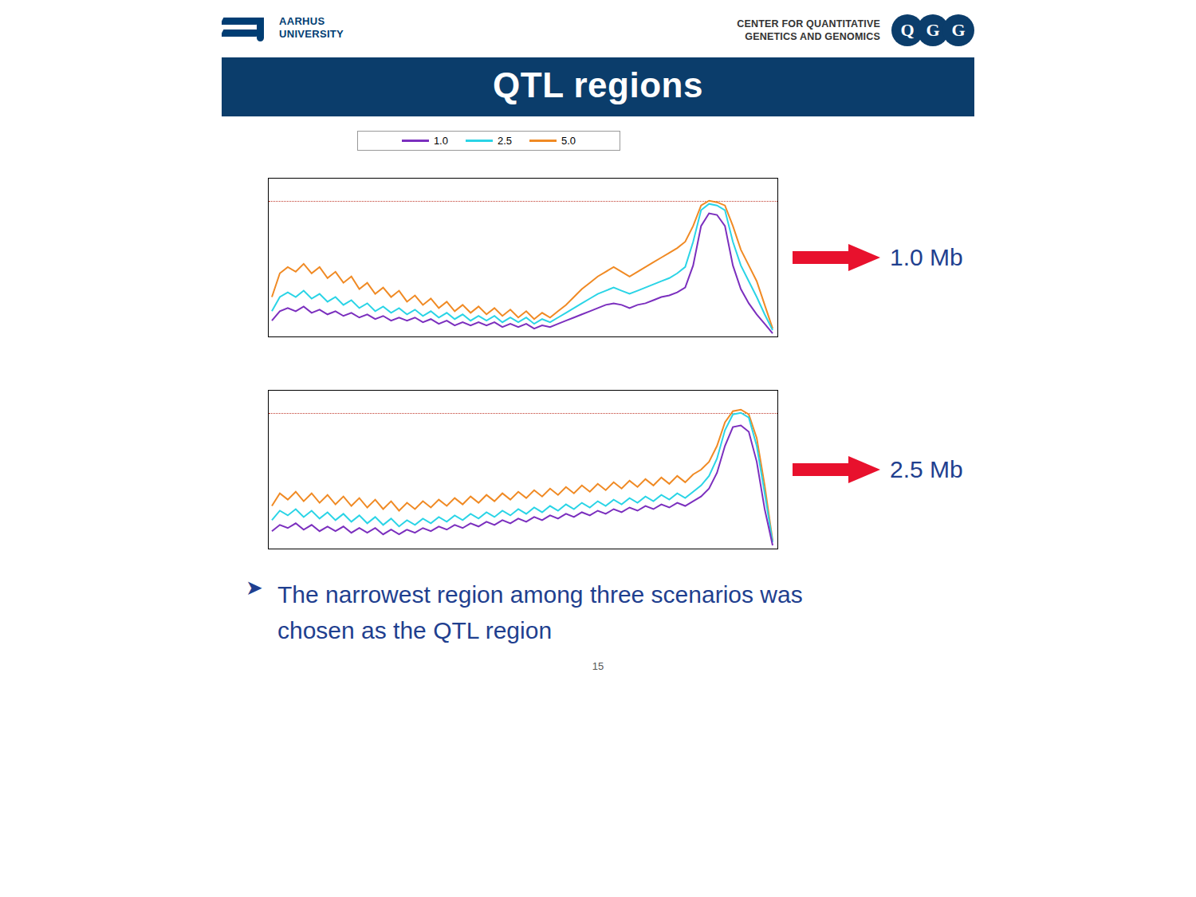AARHUS
UNIVERSITY
CENTER FOR QUANTITATIVE
GENETICS AND GENOMICS
Q
G
G
QTL regions
1.0
2.5
5.0
SSC2
PPint
0.8 0.4 0.0
0.0e+00 5.0e+07 1.0e+08 1.5e+08
1.0 Mb
SSC6
PPint
0.8 0.4 0.0
0.0e+00 5.0e+07 1.0e+08 1.5e+08
2.5 Mb
➤
The narrowest region among three scenarios was chosen as the QTL region
15